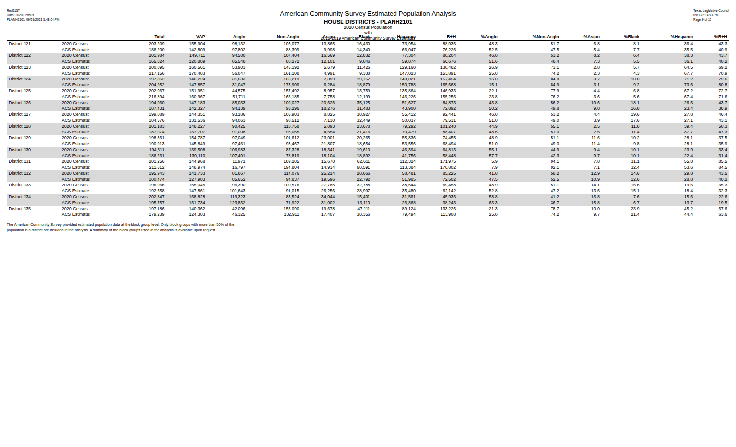Red115T
Data: 2020 Census
PLANH2101 09/29/2021 5:48:04 PM
Texas Legislative Council
09/30/21 4:53 PM
Page 9 of 10
American Community Survey Estimated Population Analysis
HOUSE DISTRICTS - PLANH2101
2020 Census Population
with
2015-2019 American Community Survey Estimates
| | | Total | VAP | Anglo | Non-Anglo | Asian | Black | Hispanic | B+H | %Anglo | %Non-Anglo | %Asian | %Black | %Hispanic | %B+H |
| --- | --- | --- | --- | --- | --- | --- | --- | --- | --- | --- | --- | --- | --- | --- | --- |
| District 121 | 2020 Census: | 203,209 | 155,904 | 98,132 | 105,077 | 13,865 | 16,430 | 73,954 | 88,036 | 48.3 | 51.7 | 6.8 | 8.1 | 36.4 | 43.3 |
| | ACS Estimate: | 186,200 | 142,809 | 97,802 | 88,399 | 9,998 | 14,340 | 66,047 | 76,226 | 52.5 | 47.5 | 5.4 | 7.7 | 35.5 | 40.9 |
| District 122 | 2020 Census: | 201,984 | 149,711 | 94,580 | 107,404 | 16,569 | 12,832 | 77,304 | 88,204 | 46.8 | 53.2 | 8.2 | 6.4 | 38.3 | 43.7 |
| | ACS Estimate: | 165,824 | 120,889 | 85,548 | 80,272 | 12,101 | 9,046 | 59,874 | 66,676 | 51.6 | 48.4 | 7.3 | 5.5 | 36.1 | 40.2 |
| District 123 | 2020 Census: | 200,095 | 160,561 | 53,903 | 146,192 | 5,679 | 11,426 | 129,160 | 138,482 | 26.9 | 73.1 | 2.8 | 5.7 | 64.5 | 69.2 |
| | ACS Estimate: | 217,156 | 170,483 | 56,047 | 161,108 | 4,991 | 9,338 | 147,023 | 153,891 | 25.8 | 74.2 | 2.3 | 4.3 | 67.7 | 70.9 |
| District 124 | 2020 Census: | 197,852 | 146,224 | 31,633 | 166,219 | 7,399 | 19,757 | 140,821 | 157,454 | 16.0 | 84.0 | 3.7 | 10.0 | 71.2 | 79.6 |
| | ACS Estimate: | 204,952 | 147,857 | 31,047 | 173,909 | 6,284 | 18,879 | 150,788 | 165,668 | 15.1 | 84.9 | 3.1 | 9.2 | 73.6 | 80.8 |
| District 125 | 2020 Census: | 202,067 | 151,951 | 44,575 | 157,492 | 8,957 | 13,759 | 135,864 | 146,933 | 22.1 | 77.9 | 4.4 | 6.8 | 67.2 | 72.7 |
| | ACS Estimate: | 216,894 | 160,967 | 51,711 | 165,185 | 7,758 | 12,199 | 146,226 | 155,256 | 23.8 | 76.2 | 3.6 | 5.6 | 67.4 | 71.6 |
| District 126 | 2020 Census: | 194,060 | 147,183 | 85,033 | 109,027 | 20,626 | 35,125 | 51,627 | 84,873 | 43.8 | 56.2 | 10.6 | 18.1 | 26.6 | 43.7 |
| | ACS Estimate: | 187,431 | 142,327 | 94,139 | 93,296 | 18,276 | 31,483 | 43,900 | 72,892 | 50.2 | 49.8 | 9.8 | 16.8 | 23.4 | 38.9 |
| District 127 | 2020 Census: | 199,089 | 144,351 | 93,186 | 105,903 | 8,825 | 38,927 | 55,412 | 92,441 | 46.8 | 53.2 | 4.4 | 19.6 | 27.8 | 46.4 |
| | ACS Estimate: | 184,576 | 131,536 | 94,063 | 90,512 | 7,130 | 32,449 | 50,037 | 79,531 | 51.0 | 49.0 | 3.9 | 17.6 | 27.1 | 43.1 |
| District 128 | 2020 Census: | 201,183 | 148,227 | 90,425 | 110,758 | 5,093 | 23,678 | 79,292 | 101,240 | 44.9 | 55.1 | 2.5 | 11.8 | 39.4 | 50.3 |
| | ACS Estimate: | 187,074 | 137,707 | 91,008 | 96,055 | 4,654 | 21,416 | 70,479 | 88,407 | 48.6 | 51.3 | 2.5 | 11.4 | 37.7 | 47.3 |
| District 129 | 2020 Census: | 198,661 | 154,787 | 97,049 | 101,612 | 23,001 | 20,265 | 55,836 | 74,455 | 48.9 | 51.1 | 11.6 | 10.2 | 28.1 | 37.5 |
| | ACS Estimate: | 190,913 | 145,849 | 97,461 | 93,467 | 21,807 | 18,654 | 53,556 | 68,494 | 51.0 | 49.0 | 11.4 | 9.8 | 28.1 | 35.9 |
| District 130 | 2020 Census: | 194,311 | 139,508 | 106,983 | 87,328 | 18,341 | 19,610 | 46,394 | 64,813 | 55.1 | 44.9 | 9.4 | 10.1 | 23.9 | 33.4 |
| | ACS Estimate: | 186,231 | 130,110 | 107,401 | 78,819 | 18,104 | 18,892 | 41,756 | 58,448 | 57.7 | 42.3 | 9.7 | 10.1 | 22.4 | 31.4 |
| District 131 | 2020 Census: | 201,256 | 144,968 | 11,971 | 189,285 | 15,670 | 62,611 | 112,324 | 171,975 | 5.9 | 94.1 | 7.8 | 31.1 | 55.8 | 85.5 |
| | ACS Estimate: | 211,612 | 148,974 | 16,797 | 194,804 | 14,934 | 68,591 | 113,384 | 178,802 | 7.9 | 92.1 | 7.1 | 32.4 | 53.6 | 84.5 |
| District 132 | 2020 Census: | 195,943 | 141,733 | 81,867 | 114,076 | 25,214 | 28,666 | 58,481 | 85,225 | 41.8 | 58.2 | 12.9 | 14.6 | 29.8 | 43.5 |
| | ACS Estimate: | 180,474 | 127,903 | 85,652 | 94,837 | 19,596 | 22,792 | 51,985 | 72,502 | 47.5 | 52.5 | 10.9 | 12.6 | 28.8 | 40.2 |
| District 133 | 2020 Census: | 196,966 | 155,045 | 96,390 | 100,576 | 27,785 | 32,788 | 38,544 | 69,458 | 48.9 | 51.1 | 14.1 | 16.6 | 19.6 | 35.3 |
| | ACS Estimate: | 192,658 | 147,861 | 101,643 | 91,015 | 26,256 | 28,997 | 35,480 | 62,142 | 52.8 | 47.2 | 13.6 | 15.1 | 18.4 | 32.3 |
| District 134 | 2020 Census: | 202,847 | 168,828 | 119,323 | 83,524 | 34,044 | 15,401 | 31,561 | 45,936 | 58.8 | 41.2 | 16.8 | 7.6 | 15.6 | 22.6 |
| | ACS Estimate: | 195,757 | 161,734 | 123,832 | 71,922 | 31,002 | 13,110 | 26,868 | 38,243 | 63.3 | 36.7 | 15.8 | 6.7 | 13.7 | 19.5 |
| District 135 | 2020 Census: | 197,186 | 140,362 | 42,096 | 155,090 | 19,678 | 47,111 | 89,124 | 133,226 | 21.3 | 78.7 | 10.0 | 23.9 | 45.2 | 67.6 |
| | ACS Estimate: | 179,239 | 124,303 | 46,325 | 132,911 | 17,407 | 38,356 | 79,494 | 113,908 | 25.8 | 74.2 | 9.7 | 21.4 | 44.4 | 63.6 |
The American Community Survey provided estimated population data at the block group level. Only block groups with more than 50% of the
population in a district are included in the analysis. A summary of the block groups used in the analysis is available upon request.